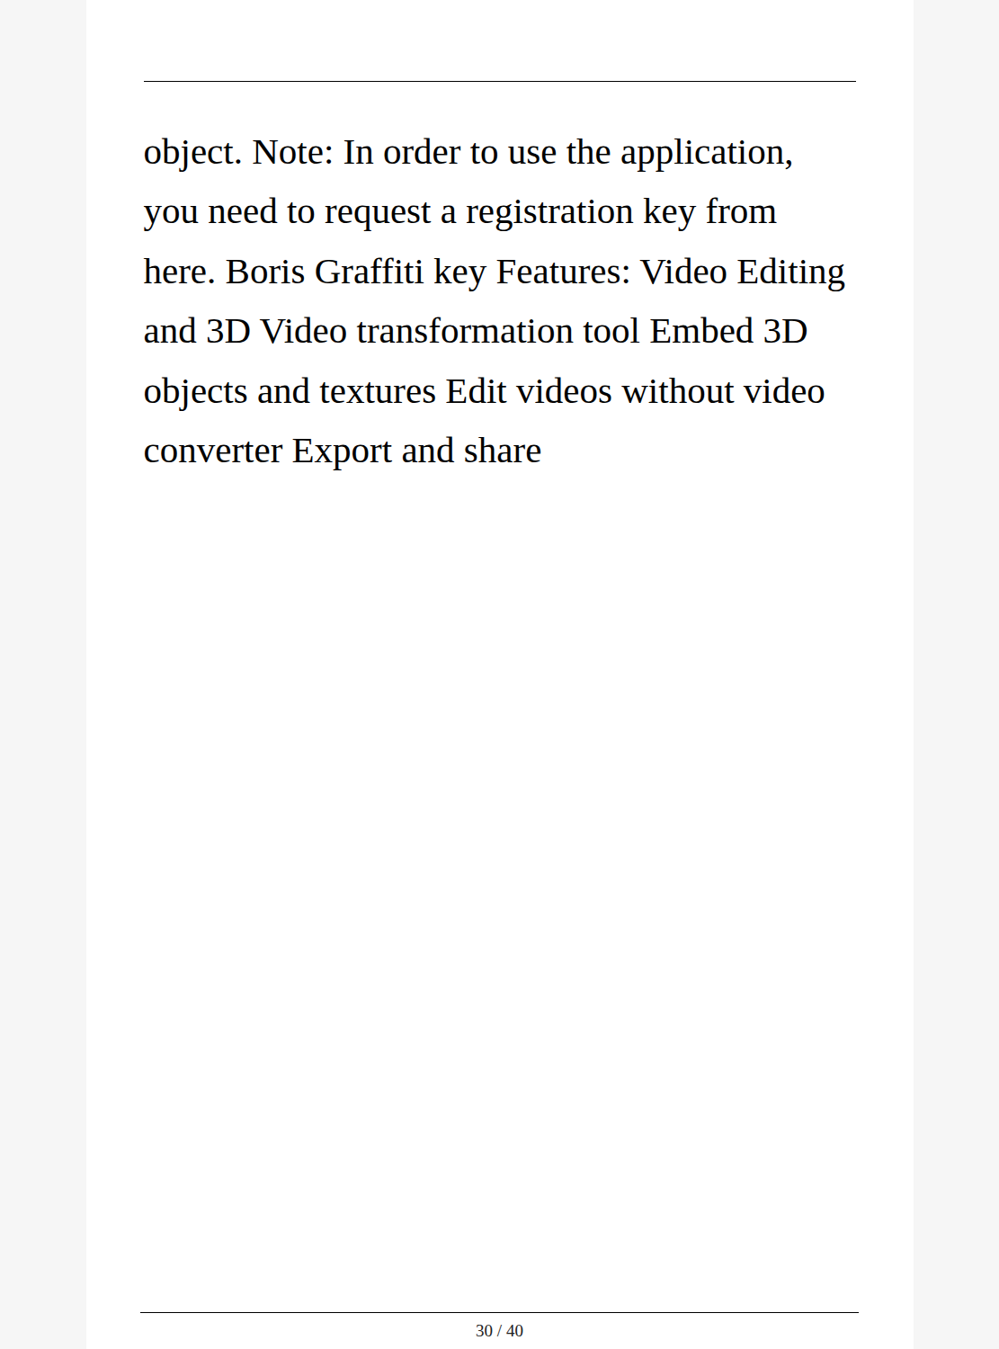object. Note: In order to use the application, you need to request a registration key from here. Boris Graffiti key Features: Video Editing and 3D Video transformation tool Embed 3D objects and textures Edit videos without video converter Export and share
30 / 40